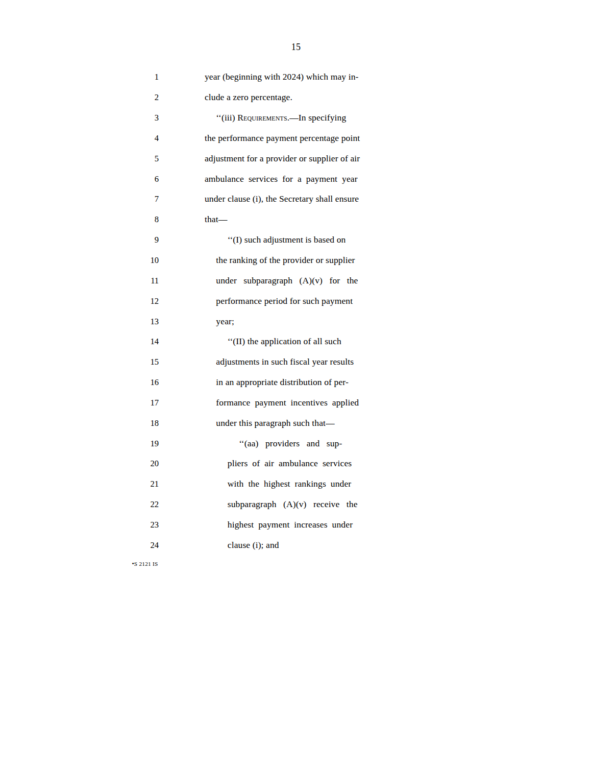15
| 1 | year (beginning with 2024) which may in- |
| 2 | clude a zero percentage. |
| 3 | ‘‘(iii) Requirements .—In specifying |
| 4 | the performance payment percentage point |
| 5 | adjustment for a provider or supplier of air |
| 6 | ambulance services for a payment year |
| 7 | under clause (i), the Secretary shall ensure |
| 8 | that— |
| 9 | ‘‘(I) such adjustment is based on |
| 10 | the ranking of the provider or supplier |
| 11 | under subparagraph (A)(v) for the |
| 12 | performance period for such payment |
| 13 | year; |
| 14 | ‘‘(II) the application of all such |
| 15 | adjustments in such fiscal year results |
| 16 | in an appropriate distribution of per- |
| 17 | formance payment incentives applied |
| 18 | under this paragraph such that— |
| 19 | ‘‘(aa) providers and sup- |
| 20 | pliers of air ambulance services |
| 21 | with the highest rankings under |
| 22 | subparagraph (A)(v) receive the |
| 23 | highest payment increases under |
| 24 | clause (i); and |
•S 2121 IS